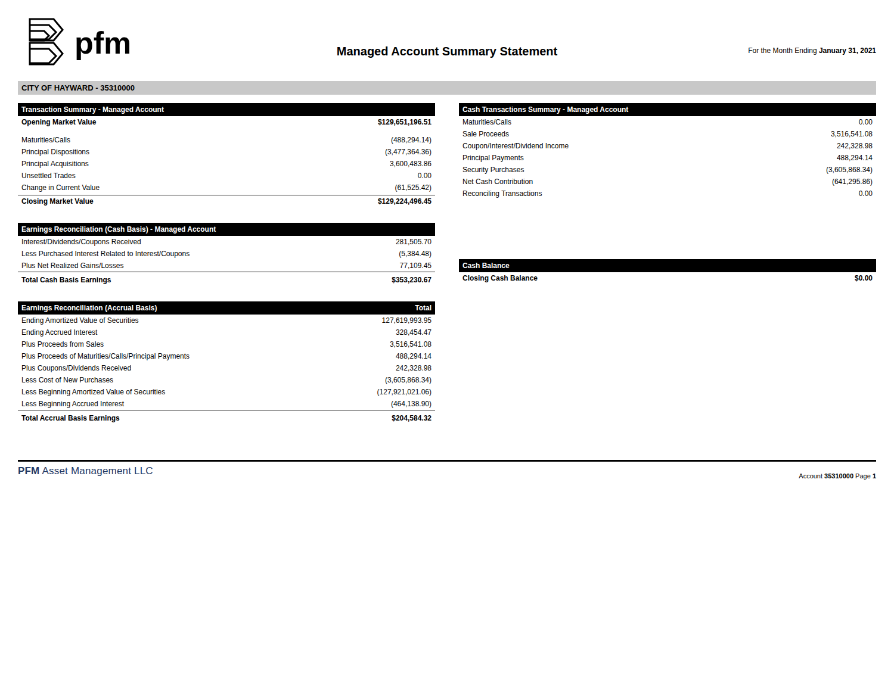pfm
Managed Account Summary Statement
For the Month Ending January 31, 2021
CITY OF HAYWARD - 35310000
| Transaction Summary - Managed Account |
| --- |
| Opening Market Value | $129,651,196.51 |
| Maturities/Calls | (488,294.14) |
| Principal Dispositions | (3,477,364.36) |
| Principal Acquisitions | 3,600,483.86 |
| Unsettled Trades | 0.00 |
| Change in Current Value | (61,525.42) |
| Closing Market Value | $129,224,496.45 |
| Earnings Reconciliation (Cash Basis) - Managed Account |
| --- |
| Interest/Dividends/Coupons Received | 281,505.70 |
| Less Purchased Interest Related to Interest/Coupons | (5,384.48) |
| Plus Net Realized Gains/Losses | 77,109.45 |
| Total Cash Basis Earnings | $353,230.67 |
| Earnings Reconciliation (Accrual Basis) | Total |
| --- | --- |
| Ending Amortized Value of Securities | 127,619,993.95 |
| Ending Accrued Interest | 328,454.47 |
| Plus Proceeds from Sales | 3,516,541.08 |
| Plus Proceeds of Maturities/Calls/Principal Payments | 488,294.14 |
| Plus Coupons/Dividends Received | 242,328.98 |
| Less Cost of New Purchases | (3,605,868.34) |
| Less Beginning Amortized Value of Securities | (127,921,021.06) |
| Less Beginning Accrued Interest | (464,138.90) |
| Total Accrual Basis Earnings | $204,584.32 |
| Cash Transactions Summary - Managed Account |
| --- |
| Maturities/Calls | 0.00 |
| Sale Proceeds | 3,516,541.08 |
| Coupon/Interest/Dividend Income | 242,328.98 |
| Principal Payments | 488,294.14 |
| Security Purchases | (3,605,868.34) |
| Net Cash Contribution | (641,295.86) |
| Reconciling Transactions | 0.00 |
| Cash Balance |
| --- |
| Closing Cash Balance | $0.00 |
PFM Asset Management LLC
Account 35310000 Page 1